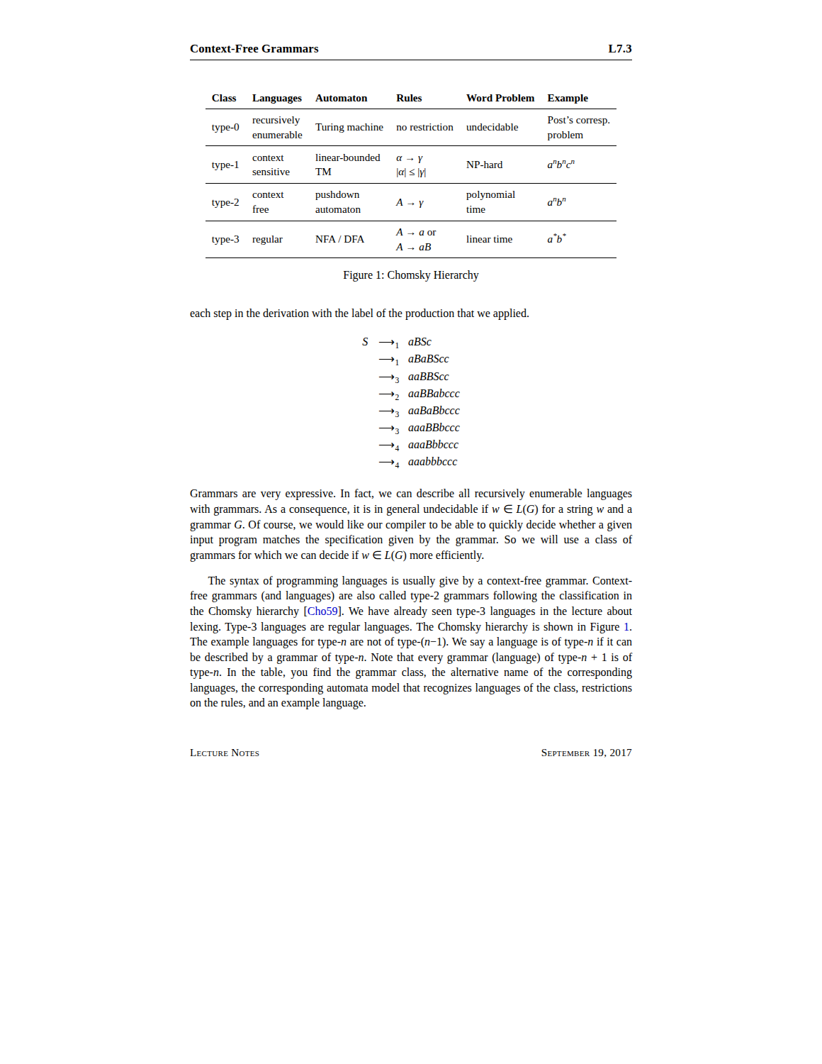Context-Free Grammars L7.3
| Class | Languages | Automaton | Rules | Word Problem | Example |
| --- | --- | --- | --- | --- | --- |
| type-0 | recursively enumerable | Turing machine | no restriction | undecidable | Post’s corresp. problem |
| type-1 | context sensitive | linear-bounded TM | α → γ / α / ≤ / γ / | NP-hard | a n b n c n |
| type-2 | context free | pushdown automaton | A → γ | polynomial time | a n b n |
| type-3 | regular | NFA / DFA | A → a or A → aB | linear time | a * b * |
Figure 1: Chomsky Hierarchy
each step in the derivation with the label of the production that we applied.
| S | ⟶ 1 | aBSc |
| | ⟶ 1 | aBaBScc |
| | ⟶ 3 | aaBBScc |
| | ⟶ 2 | aaBBabccc |
| | ⟶ 3 | aaBaBbccc |
| | ⟶ 3 | aaaBBbccc |
| | ⟶ 4 | aaaBbbccc |
| | ⟶ 4 | aaabbbccc |
Grammars are very expressive. In fact, we can describe all recursively enumerable languages with grammars. As a consequence, it is in general undecidable if w ∈ L(G) for a string w and a grammar G. Of course, we would like our compiler to be able to quickly decide whether a given input program matches the specification given by the grammar. So we will use a class of grammars for which we can decide if w ∈ L(G) more efficiently.
The syntax of programming languages is usually give by a context-free grammar. Context-free grammars (and languages) are also called type-2 grammars following the classification in the Chomsky hierarchy [Cho59]. We have already seen type-3 languages in the lecture about lexing. Type-3 languages are regular languages. The Chomsky hierarchy is shown in Figure 1. The example languages for type-n are not of type-(n−1). We say a language is of type-n if it can be described by a grammar of type-n. Note that every grammar (language) of type-n + 1 is of type-n. In the table, you find the grammar class, the alternative name of the corresponding languages, the corresponding automata model that recognizes languages of the class, restrictions on the rules, and an example language.
Lecture Notes September 19, 2017